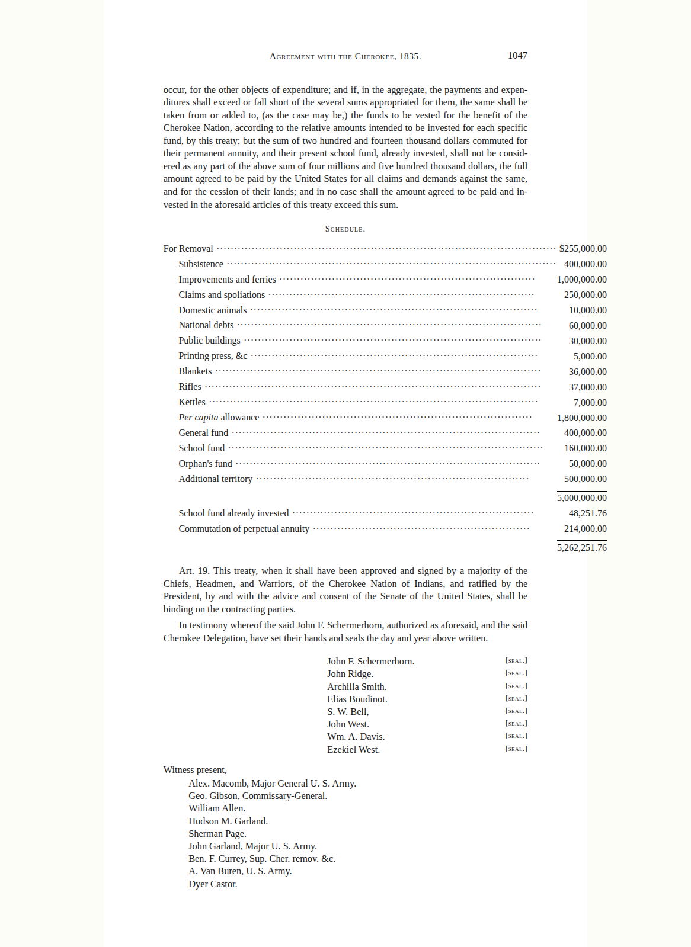Agreement with the Cherokee, 1835.
1047
occur, for the other objects of expenditure; and if, in the aggregate, the payments and expenditures shall exceed or fall short of the several sums appropriated for them, the same shall be taken from or added to, (as the case may be,) the funds to be vested for the benefit of the Cherokee Nation, according to the relative amounts intended to be invested for each specific fund, by this treaty; but the sum of two hundred and fourteen thousand dollars commuted for their permanent annuity, and their present school fund, already invested, shall not be considered as any part of the above sum of four millions and five hundred thousand dollars, the full amount agreed to be paid by the United States for all claims and demands against the same, and for the cession of their lands; and in no case shall the amount agreed to be paid and invested in the aforesaid articles of this treaty exceed this sum.
Schedule.
| For Removal ................................................................................................. | $255,000.00 |
| Subsistence .............................................................................................. | 400,000.00 |
| Improvements and ferries ......................................................................... | 1,000,000.00 |
| Claims and spoliations ............................................................................ | 250,000.00 |
| Domestic animals .................................................................................. | 10,000.00 |
| National debts ....................................................................................... | 60,000.00 |
| Public buildings ..................................................................................... | 30,000.00 |
| Printing press, &c .................................................................................. | 5,000.00 |
| Blankets ............................................................................................. | 36,000.00 |
| Rifles ................................................................................................ | 37,000.00 |
| Kettles .............................................................................................. | 7,000.00 |
| Per capita allowance ............................................................................. | 1,800,000.00 |
| General fund ........................................................................................ | 400,000.00 |
| School fund .......................................................................................... | 160,000.00 |
| Orphan's fund ....................................................................................... | 50,000.00 |
| Additional territory .............................................................................. | 500,000.00 |
| | 5,000,000.00 |
| School fund already invested ..................................................................... | 48,251.76 |
| Commutation of perpetual annuity .............................................................. | 214,000.00 |
| | 5,262,251.76 |
Art. 19. This treaty, when it shall have been approved and signed by a majority of the Chiefs, Headmen, and Warriors, of the Cherokee Nation of Indians, and ratified by the President, by and with the advice and consent of the Senate of the United States, shall be binding on the contracting parties.
In testimony whereof the said John F. Schermerhorn, authorized as aforesaid, and the said Cherokee Delegation, have set their hands and seals the day and year above written.
John F. Schermerhorn.[seal.]
John Ridge.[seal.]
Archilla Smith.[seal.]
Elias Boudinot.[seal.]
S. W. Bell,[seal.]
John West.[seal.]
Wm. A. Davis.[seal.]
Ezekiel West.[seal.]
Witness present,
Alex. Macomb, Major General U. S. Army.
Geo. Gibson, Commissary-General.
William Allen.
Hudson M. Garland.
Sherman Page.
John Garland, Major U. S. Army.
Ben. F. Currey, Sup. Cher. remov. &c.
A. Van Buren, U. S. Army.
Dyer Castor.